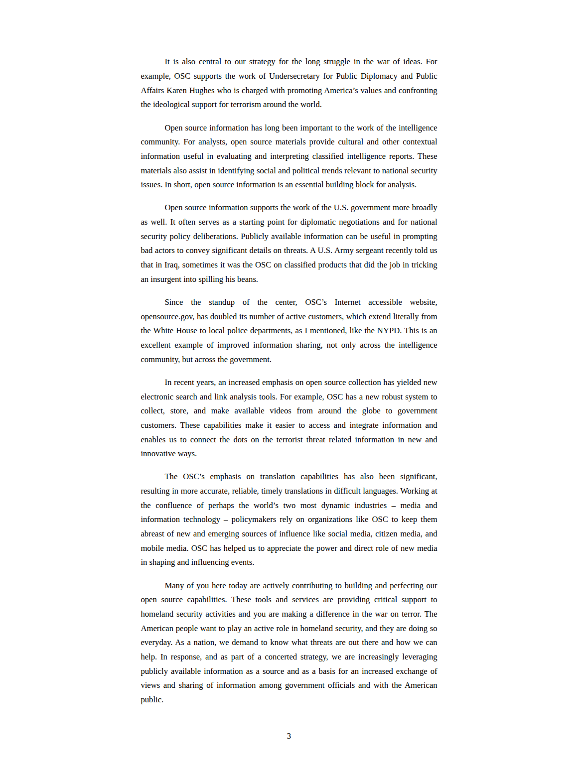It is also central to our strategy for the long struggle in the war of ideas. For example, OSC supports the work of Undersecretary for Public Diplomacy and Public Affairs Karen Hughes who is charged with promoting America’s values and confronting the ideological support for terrorism around the world.
Open source information has long been important to the work of the intelligence community. For analysts, open source materials provide cultural and other contextual information useful in evaluating and interpreting classified intelligence reports. These materials also assist in identifying social and political trends relevant to national security issues. In short, open source information is an essential building block for analysis.
Open source information supports the work of the U.S. government more broadly as well. It often serves as a starting point for diplomatic negotiations and for national security policy deliberations. Publicly available information can be useful in prompting bad actors to convey significant details on threats. A U.S. Army sergeant recently told us that in Iraq, sometimes it was the OSC on classified products that did the job in tricking an insurgent into spilling his beans.
Since the standup of the center, OSC’s Internet accessible website, opensource.gov, has doubled its number of active customers, which extend literally from the White House to local police departments, as I mentioned, like the NYPD. This is an excellent example of improved information sharing, not only across the intelligence community, but across the government.
In recent years, an increased emphasis on open source collection has yielded new electronic search and link analysis tools. For example, OSC has a new robust system to collect, store, and make available videos from around the globe to government customers. These capabilities make it easier to access and integrate information and enables us to connect the dots on the terrorist threat related information in new and innovative ways.
The OSC’s emphasis on translation capabilities has also been significant, resulting in more accurate, reliable, timely translations in difficult languages. Working at the confluence of perhaps the world’s two most dynamic industries – media and information technology – policymakers rely on organizations like OSC to keep them abreast of new and emerging sources of influence like social media, citizen media, and mobile media. OSC has helped us to appreciate the power and direct role of new media in shaping and influencing events.
Many of you here today are actively contributing to building and perfecting our open source capabilities. These tools and services are providing critical support to homeland security activities and you are making a difference in the war on terror. The American people want to play an active role in homeland security, and they are doing so everyday. As a nation, we demand to know what threats are out there and how we can help. In response, and as part of a concerted strategy, we are increasingly leveraging publicly available information as a source and as a basis for an increased exchange of views and sharing of information among government officials and with the American public.
3